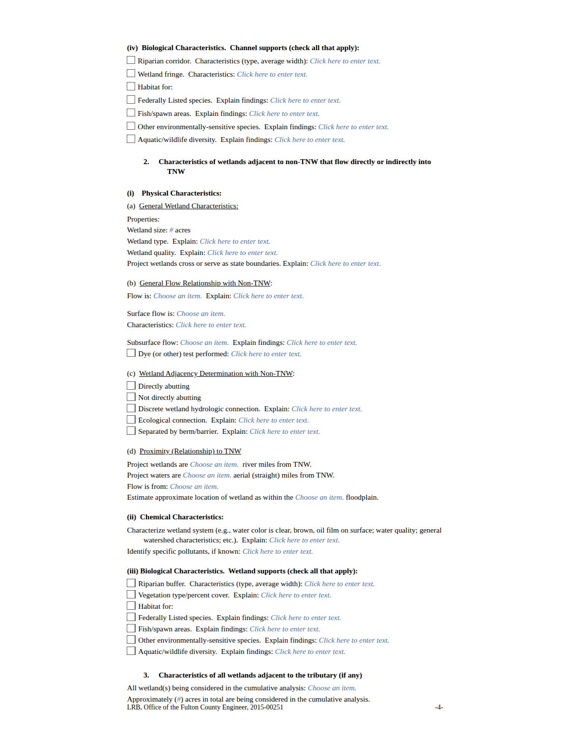(iv) Biological Characteristics. Channel supports (check all that apply):
Riparian corridor. Characteristics (type, average width): Click here to enter text.
Wetland fringe. Characteristics: Click here to enter text.
Habitat for:
Federally Listed species. Explain findings: Click here to enter text.
Fish/spawn areas. Explain findings: Click here to enter text.
Other environmentally-sensitive species. Explain findings: Click here to enter text.
Aquatic/wildlife diversity. Explain findings: Click here to enter text.
2. Characteristics of wetlands adjacent to non-TNW that flow directly or indirectly into TNW
(i) Physical Characteristics:
(a) General Wetland Characteristics:
Properties:
Wetland size: # acres
Wetland type. Explain: Click here to enter text.
Wetland quality. Explain: Click here to enter text.
Project wetlands cross or serve as state boundaries. Explain: Click here to enter text.
(b) General Flow Relationship with Non-TNW:
Flow is: Choose an item. Explain: Click here to enter text.
Surface flow is: Choose an item.
Characteristics: Click here to enter text.
Subsurface flow: Choose an item. Explain findings: Click here to enter text.
Dye (or other) test performed: Click here to enter text.
(c) Wetland Adjacency Determination with Non-TNW:
Directly abutting
Not directly abutting
Discrete wetland hydrologic connection. Explain: Click here to enter text.
Ecological connection. Explain: Click here to enter text.
Separated by berm/barrier. Explain: Click here to enter text.
(d) Proximity (Relationship) to TNW
Project wetlands are Choose an item. river miles from TNW.
Project waters are Choose an item. aerial (straight) miles from TNW.
Flow is from: Choose an item.
Estimate approximate location of wetland as within the Choose an item. floodplain.
(ii) Chemical Characteristics:
Characterize wetland system (e.g., water color is clear, brown, oil film on surface; water quality; general watershed characteristics; etc.). Explain: Click here to enter text.
Identify specific pollutants, if known: Click here to enter text.
(iii) Biological Characteristics. Wetland supports (check all that apply):
Riparian buffer. Characteristics (type, average width): Click here to enter text.
Vegetation type/percent cover. Explain: Click here to enter text.
Habitat for:
Federally Listed species. Explain findings: Click here to enter text.
Fish/spawn areas. Explain findings: Click here to enter text.
Other environmentally-sensitive species. Explain findings: Click here to enter text.
Aquatic/wildlife diversity. Explain findings: Click here to enter text.
3. Characteristics of all wetlands adjacent to the tributary (if any)
All wetland(s) being considered in the cumulative analysis: Choose an item.
Approximately (#) acres in total are being considered in the cumulative analysis.
LRB, Office of the Fulton County Engineer, 2015-00251 -4-